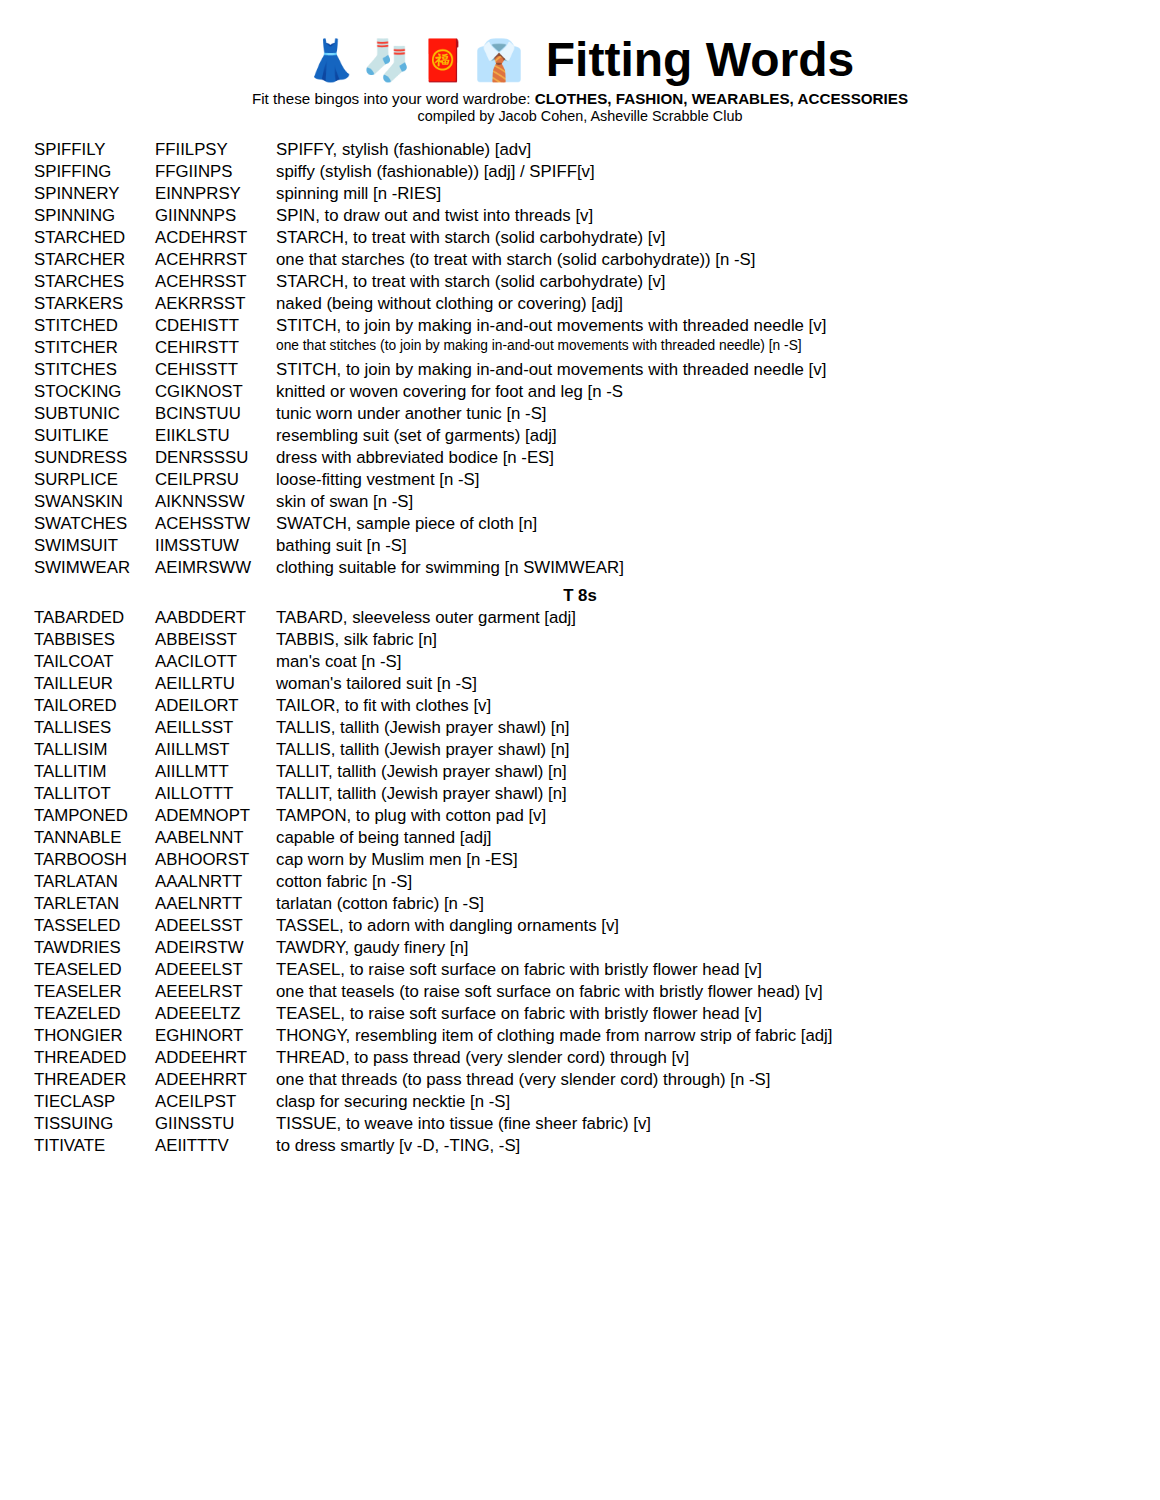👗🧦🧧👔
Fitting Words
Fit these bingos into your word wardrobe: CLOTHES, FASHION, WEARABLES, ACCESSORIES
compiled by Jacob Cohen, Asheville Scrabble Club
| SPIFFILY | FFIILPSY | SPIFFY, stylish (fashionable) [adv] |
| SPIFFING | FFGIINPS | spiffy (stylish (fashionable)) [adj] / SPIFF[v] |
| SPINNERY | EINNPRSY | spinning mill [n -RIES] |
| SPINNING | GIINNNPS | SPIN, to draw out and twist into threads [v] |
| STARCHED | ACDEHRST | STARCH, to treat with starch (solid carbohydrate) [v] |
| STARCHER | ACEHRRST | one that starches (to treat with starch (solid carbohydrate)) [n -S] |
| STARCHES | ACEHRSST | STARCH, to treat with starch (solid carbohydrate) [v] |
| STARKERS | AEKRRSST | naked (being without clothing or covering) [adj] |
| STITCHED | CDEHISTT | STITCH, to join by making in-and-out movements with threaded needle [v] |
| STITCHER | CEHIRSTT | one that stitches (to join by making in-and-out movements with threaded needle) [n -S] |
| STITCHES | CEHISSTT | STITCH, to join by making in-and-out movements with threaded needle [v] |
| STOCKING | CGIKNOST | knitted or woven covering for foot and leg [n -S |
| SUBTUNIC | BCINSTUU | tunic worn under another tunic [n -S] |
| SUITLIKE | EIIKLSTU | resembling suit (set of garments) [adj] |
| SUNDRESS | DENRSSSU | dress with abbreviated bodice [n -ES] |
| SURPLICE | CEILPRSU | loose-fitting vestment [n -S] |
| SWANSKIN | AIKNNSSW | skin of swan [n -S] |
| SWATCHES | ACEHSSTW | SWATCH, sample piece of cloth [n] |
| SWIMSUIT | IIMSSTUW | bathing suit [n -S] |
| SWIMWEAR | AEIMRSWW | clothing suitable for swimming [n SWIMWEAR] |
| T 8s |
| TABARDED | AABDDERT | TABARD, sleeveless outer garment [adj] |
| TABBISES | ABBEISST | TABBIS, silk fabric [n] |
| TAILCOAT | AACILOTT | man's coat [n -S] |
| TAILLEUR | AEILLRTU | woman's tailored suit [n -S] |
| TAILORED | ADEILORT | TAILOR, to fit with clothes [v] |
| TALLISES | AEILLSST | TALLIS, tallith (Jewish prayer shawl) [n] |
| TALLISIM | AIILLMST | TALLIS, tallith (Jewish prayer shawl) [n] |
| TALLITIM | AIILLMTT | TALLIT, tallith (Jewish prayer shawl) [n] |
| TALLITOT | AILLOTTT | TALLIT, tallith (Jewish prayer shawl) [n] |
| TAMPONED | ADEMNOPT | TAMPON, to plug with cotton pad [v] |
| TANNABLE | AABELNNT | capable of being tanned [adj] |
| TARBOOSH | ABHOORST | cap worn by Muslim men [n -ES] |
| TARLATAN | AAALNRTT | cotton fabric [n -S] |
| TARLETAN | AAELNRTT | tarlatan (cotton fabric) [n -S] |
| TASSELED | ADEELSST | TASSEL, to adorn with dangling ornaments [v] |
| TAWDRIES | ADEIRSTW | TAWDRY, gaudy finery [n] |
| TEASELED | ADEEELST | TEASEL, to raise soft surface on fabric with bristly flower head [v] |
| TEASELER | AEEELRST | one that teasels (to raise soft surface on fabric with bristly flower head) [v] |
| TEAZELED | ADEEELTZ | TEASEL, to raise soft surface on fabric with bristly flower head [v] |
| THONGIER | EGHINORT | THONGY, resembling item of clothing made from narrow strip of fabric [adj] |
| THREADED | ADDEEHRT | THREAD, to pass thread (very slender cord) through [v] |
| THREADER | ADEEHRRT | one that threads (to pass thread (very slender cord) through) [n -S] |
| TIECLASP | ACEILPST | clasp for securing necktie [n -S] |
| TISSUING | GIINSSTU | TISSUE, to weave into tissue (fine sheer fabric) [v] |
| TITIVATE | AEIITTTV | to dress smartly [v -D, -TING, -S] |